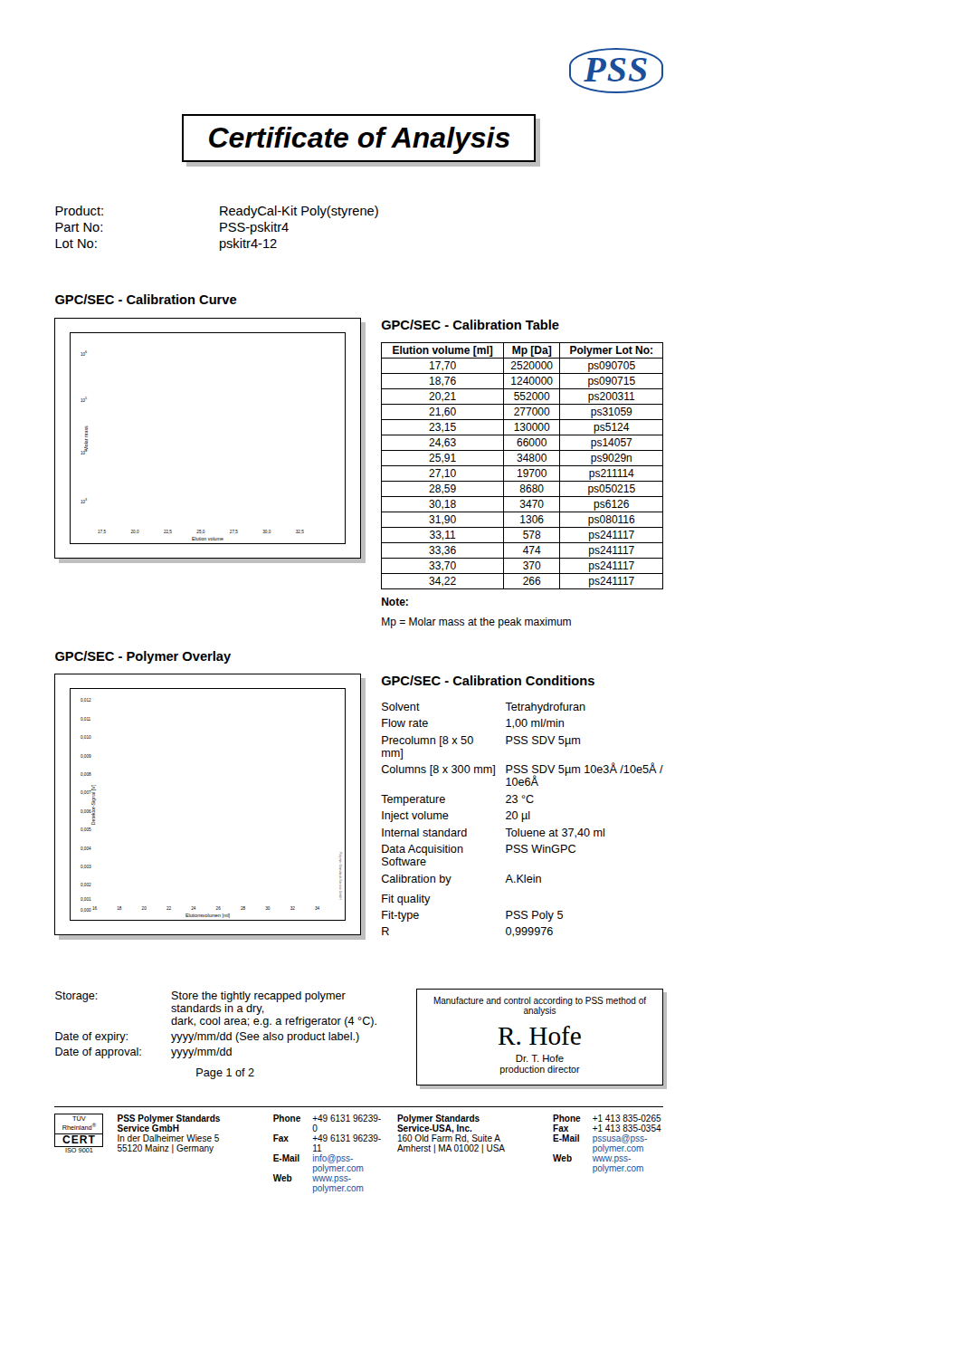PSS
Certificate of Analysis
| Product: | ReadyCal-Kit Poly(styrene) |
| Part No: | PSS-pskitr4 |
| Lot No: | pskitr4-12 |
GPC/SEC - Calibration Curve
Molar mass 106 105 104 103 17,5 20,0 22,5 25,0 27,5 30,0 32,5 Elution volume
GPC/SEC - Calibration Table
| Elution volume [ml] | Mp [Da] | Polymer Lot No: |
| --- | --- | --- |
| 17,70 | 2520000 | ps090705 |
| 18,76 | 1240000 | ps090715 |
| 20,21 | 552000 | ps200311 |
| 21,60 | 277000 | ps31059 |
| 23,15 | 130000 | ps5124 |
| 24,63 | 66000 | ps14057 |
| 25,91 | 34800 | ps9029n |
| 27,10 | 19700 | ps211114 |
| 28,59 | 8680 | ps050215 |
| 30,18 | 3470 | ps6126 |
| 31,90 | 1306 | ps080116 |
| 33,11 | 578 | ps241117 |
| 33,36 | 474 | ps241117 |
| 33,70 | 370 | ps241117 |
| 34,22 | 266 | ps241117 |
Note:
Mp = Molar mass at the peak maximum
GPC/SEC - Polymer Overlay
Detektor-Signal [V] 0,012 0,011 0,010 0,009 0,008 0,007 0,006 0,005 0,004 0,003 0,002 0,001 0,000 16 18 20 22 24 26 28 30 32 34 Elutionsvolumen [ml] Polymer Standards Service GmbH
GPC/SEC - Calibration Conditions
| Solvent | Tetrahydrofuran |
| Flow rate | 1,00 ml/min |
| Precolumn [8 x 50 mm] | PSS SDV 5µm |
| Columns [8 x 300 mm] | PSS SDV 5µm 10e3Å /10e5Å / 10e6Å |
| Temperature | 23 °C |
| Inject volume | 20 µl |
| Internal standard | Toluene at 37,40 ml |
| Data Acquisition Software | PSS WinGPC |
| Calibration by | A.Klein |
Fit quality
| Fit-type | PSS Poly 5 |
| R | 0,999976 |
| Storage: | Store the tightly recapped polymer standards in a dry, dark, cool area; e.g. a refrigerator (4 °C). |
| Date of expiry: | yyyy/mm/dd (See also product label.) |
| Date of approval: | yyyy/mm/dd |
Page 1 of 2
Manufacture and control according to PSS method of analysis
R. Hofe
Dr. T. Hofe
production director
TÜV Rheinland®
CERT
ISO 9001
PSS Polymer Standards
Service GmbH
In der Dalheimer Wiese 5
55120 Mainz | Germany
| Phone | +49 6131 96239-0 |
| Fax | +49 6131 96239-11 |
| E-Mail | info@pss-polymer.com |
| Web | www.pss-polymer.com |
Polymer Standards
Service-USA, Inc.
160 Old Farm Rd, Suite A
Amherst | MA 01002 | USA
| Phone | +1 413 835-0265 |
| Fax | +1 413 835-0354 |
| E-Mail | pssusa@pss-polymer.com |
| Web | www.pss-polymer.com |